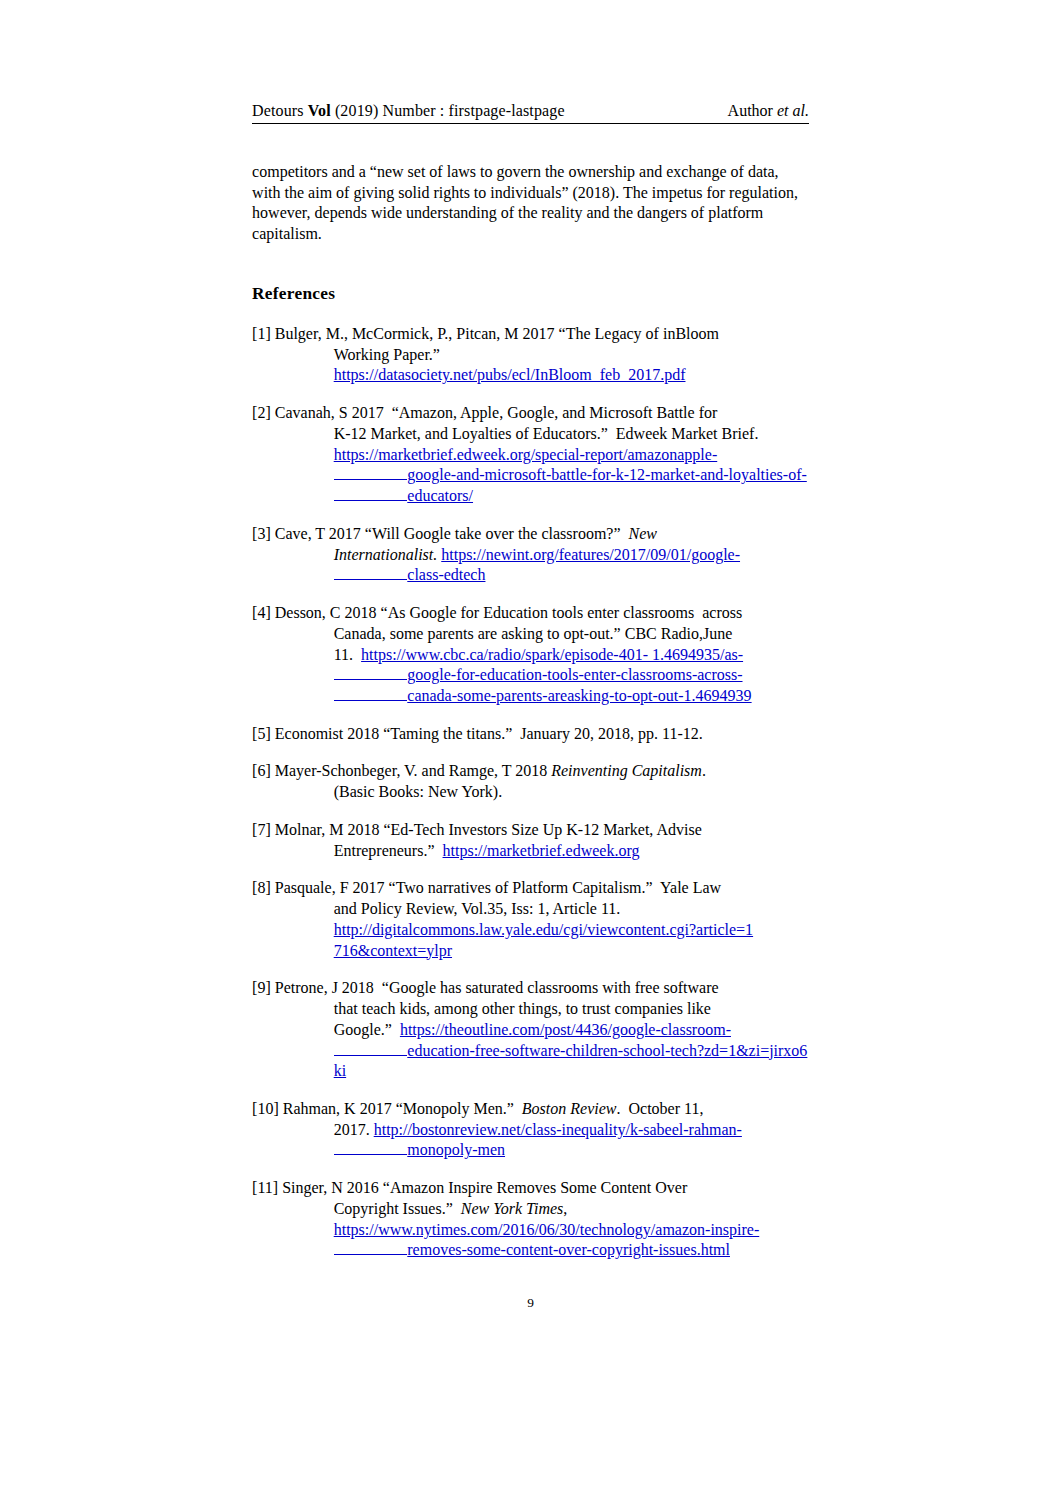Detours Vol (2019) Number : firstpage-lastpage
Author et al.
competitors and a “new set of laws to govern the ownership and exchange of data, with the aim of giving solid rights to individuals” (2018). The impetus for regulation, however, depends wide understanding of the reality and the dangers of platform capitalism.
References
[1] Bulger, M., McCormick, P., Pitcan, M 2017 “The Legacy of inBloom Working Paper.” https://datasociety.net/pubs/ecl/InBloom_feb_2017.pdf
[2] Cavanah, S 2017 “Amazon, Apple, Google, and Microsoft Battle for K-12 Market, and Loyalties of Educators.” Edweek Market Brief. https://marketbrief.edweek.org/special-report/amazonapple- google-and-microsoft-battle-for-k-12-market-and-loyalties-of- educators/
[3] Cave, T 2017 “Will Google take over the classroom?” New Internationalist. https://newint.org/features/2017/09/01/google- class-edtech
[4] Desson, C 2018 “As Google for Education tools enter classrooms across Canada, some parents are asking to opt-out.” CBC Radio,June 11. https://www.cbc.ca/radio/spark/episode-401- 1.4694935/as- google-for-education-tools-enter-classrooms-across- canada-some-parents-areasking-to-opt-out-1.4694939
[5] Economist 2018 “Taming the titans.” January 20, 2018, pp. 11-12.
[6] Mayer-Schonbeger, V. and Ramge, T 2018 Reinventing Capitalism. (Basic Books: New York).
[7] Molnar, M 2018 “Ed-Tech Investors Size Up K-12 Market, Advise Entrepreneurs.” https://marketbrief.edweek.org
[8] Pasquale, F 2017 “Two narratives of Platform Capitalism.” Yale Law and Policy Review, Vol.35, Iss: 1, Article 11. http://digitalcommons.law.yale.edu/cgi/viewcontent.cgi?article=1 716&context=ylpr
[9] Petrone, J 2018 “Google has saturated classrooms with free software that teach kids, among other things, to trust companies like Google.” https://theoutline.com/post/4436/google-classroom- education-free-software-children-school-tech?zd=1&zi=jirxo6ki
[10] Rahman, K 2017 “Monopoly Men.” Boston Review. October 11, 2017. http://bostonreview.net/class-inequality/k-sabeel-rahman- monopoly-men
[11] Singer, N 2016 “Amazon Inspire Removes Some Content Over Copyright Issues.” New York Times, https://www.nytimes.com/2016/06/30/technology/amazon-inspire- removes-some-content-over-copyright-issues.html
9